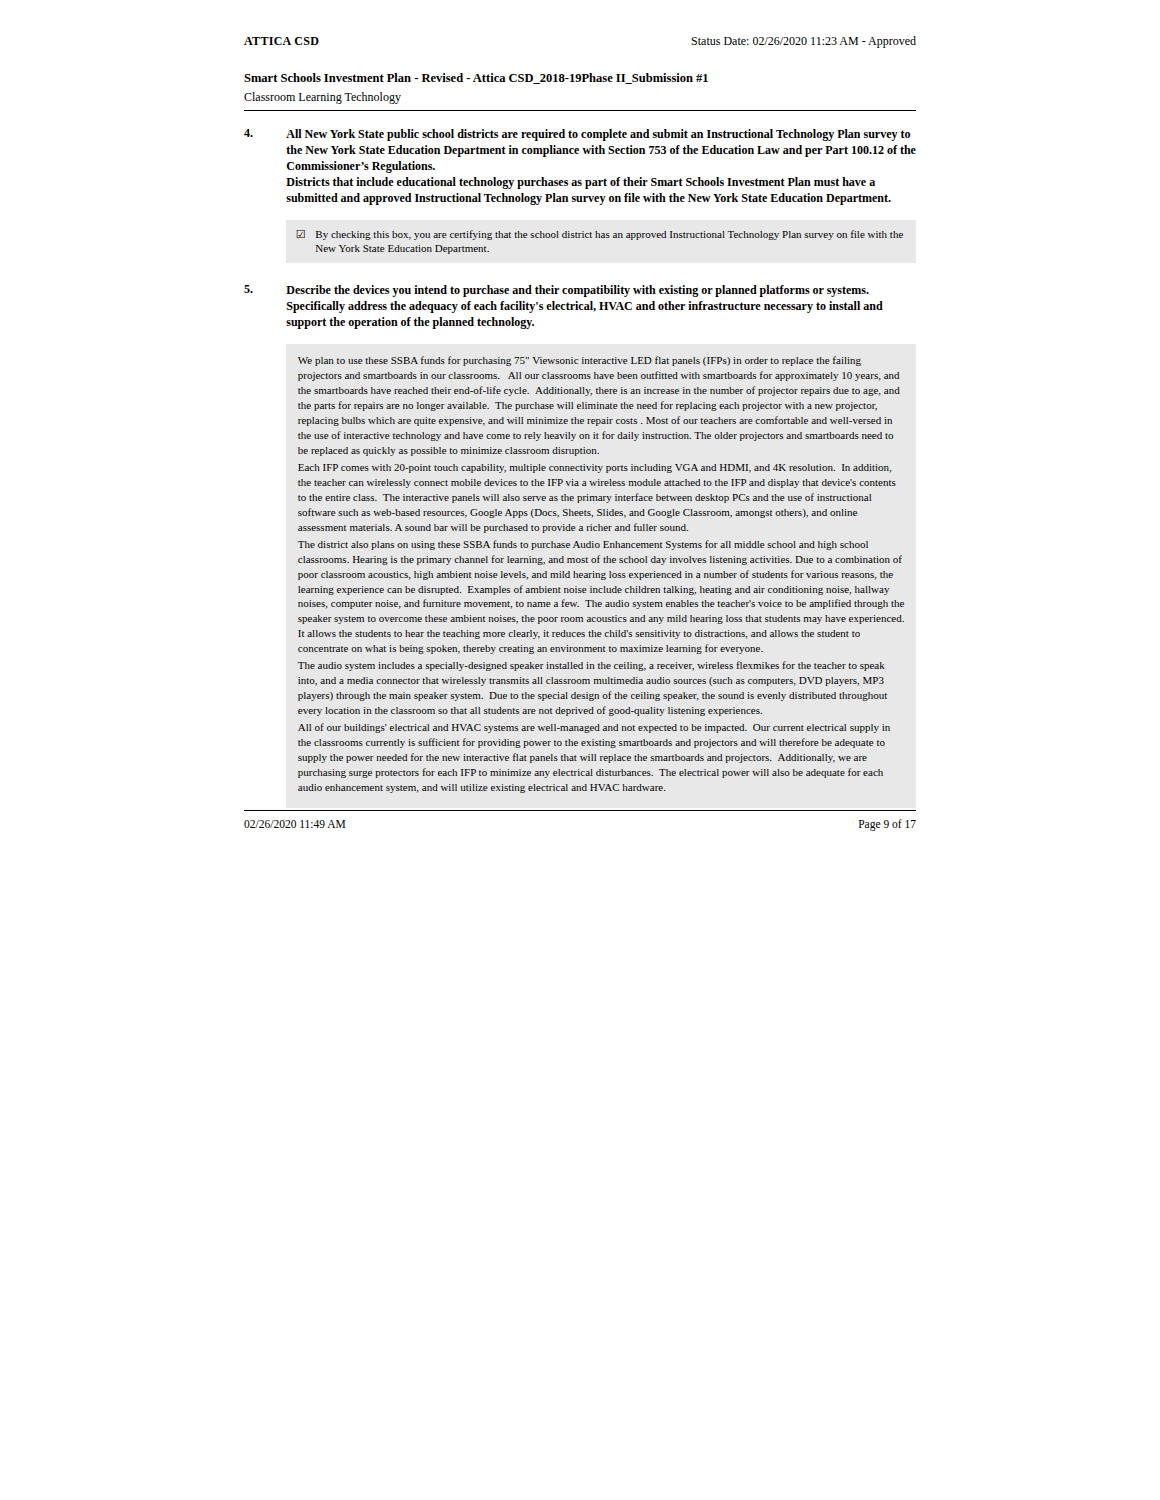ATTICA CSD
Status Date: 02/26/2020 11:23 AM - Approved
Smart Schools Investment Plan - Revised - Attica CSD_2018-19Phase II_Submission #1
Classroom Learning Technology
4.
All New York State public school districts are required to complete and submit an Instructional Technology Plan survey to the New York State Education Department in compliance with Section 753 of the Education Law and per Part 100.12 of the Commissioner’s Regulations.
Districts that include educational technology purchases as part of their Smart Schools Investment Plan must have a submitted and approved Instructional Technology Plan survey on file with the New York State Education Department.
☑
By checking this box, you are certifying that the school district has an approved Instructional Technology Plan survey on file with the New York State Education Department.
5.
Describe the devices you intend to purchase and their compatibility with existing or planned platforms or systems. Specifically address the adequacy of each facility's electrical, HVAC and other infrastructure necessary to install and support the operation of the planned technology.
We plan to use these SSBA funds for purchasing 75" Viewsonic interactive LED flat panels (IFPs) in order to replace the failing projectors and smartboards in our classrooms. All our classrooms have been outfitted with smartboards for approximately 10 years, and the smartboards have reached their end-of-life cycle. Additionally, there is an increase in the number of projector repairs due to age, and the parts for repairs are no longer available. The purchase will eliminate the need for replacing each projector with a new projector, replacing bulbs which are quite expensive, and will minimize the repair costs . Most of our teachers are comfortable and well-versed in the use of interactive technology and have come to rely heavily on it for daily instruction. The older projectors and smartboards need to be replaced as quickly as possible to minimize classroom disruption.
Each IFP comes with 20-point touch capability, multiple connectivity ports including VGA and HDMI, and 4K resolution. In addition, the teacher can wirelessly connect mobile devices to the IFP via a wireless module attached to the IFP and display that device's contents to the entire class. The interactive panels will also serve as the primary interface between desktop PCs and the use of instructional software such as web-based resources, Google Apps (Docs, Sheets, Slides, and Google Classroom, amongst others), and online assessment materials. A sound bar will be purchased to provide a richer and fuller sound.
The district also plans on using these SSBA funds to purchase Audio Enhancement Systems for all middle school and high school classrooms. Hearing is the primary channel for learning, and most of the school day involves listening activities. Due to a combination of poor classroom acoustics, high ambient noise levels, and mild hearing loss experienced in a number of students for various reasons, the learning experience can be disrupted. Examples of ambient noise include children talking, heating and air conditioning noise, hallway noises, computer noise, and furniture movement, to name a few. The audio system enables the teacher's voice to be amplified through the speaker system to overcome these ambient noises, the poor room acoustics and any mild hearing loss that students may have experienced. It allows the students to hear the teaching more clearly, it reduces the child's sensitivity to distractions, and allows the student to concentrate on what is being spoken, thereby creating an environment to maximize learning for everyone.
The audio system includes a specially-designed speaker installed in the ceiling, a receiver, wireless flexmikes for the teacher to speak into, and a media connector that wirelessly transmits all classroom multimedia audio sources (such as computers, DVD players, MP3 players) through the main speaker system. Due to the special design of the ceiling speaker, the sound is evenly distributed throughout every location in the classroom so that all students are not deprived of good-quality listening experiences.
All of our buildings' electrical and HVAC systems are well-managed and not expected to be impacted. Our current electrical supply in the classrooms currently is sufficient for providing power to the existing smartboards and projectors and will therefore be adequate to supply the power needed for the new interactive flat panels that will replace the smartboards and projectors. Additionally, we are purchasing surge protectors for each IFP to minimize any electrical disturbances. The electrical power will also be adequate for each audio enhancement system, and will utilize existing electrical and HVAC hardware.
02/26/2020 11:49 AM
Page 9 of 17